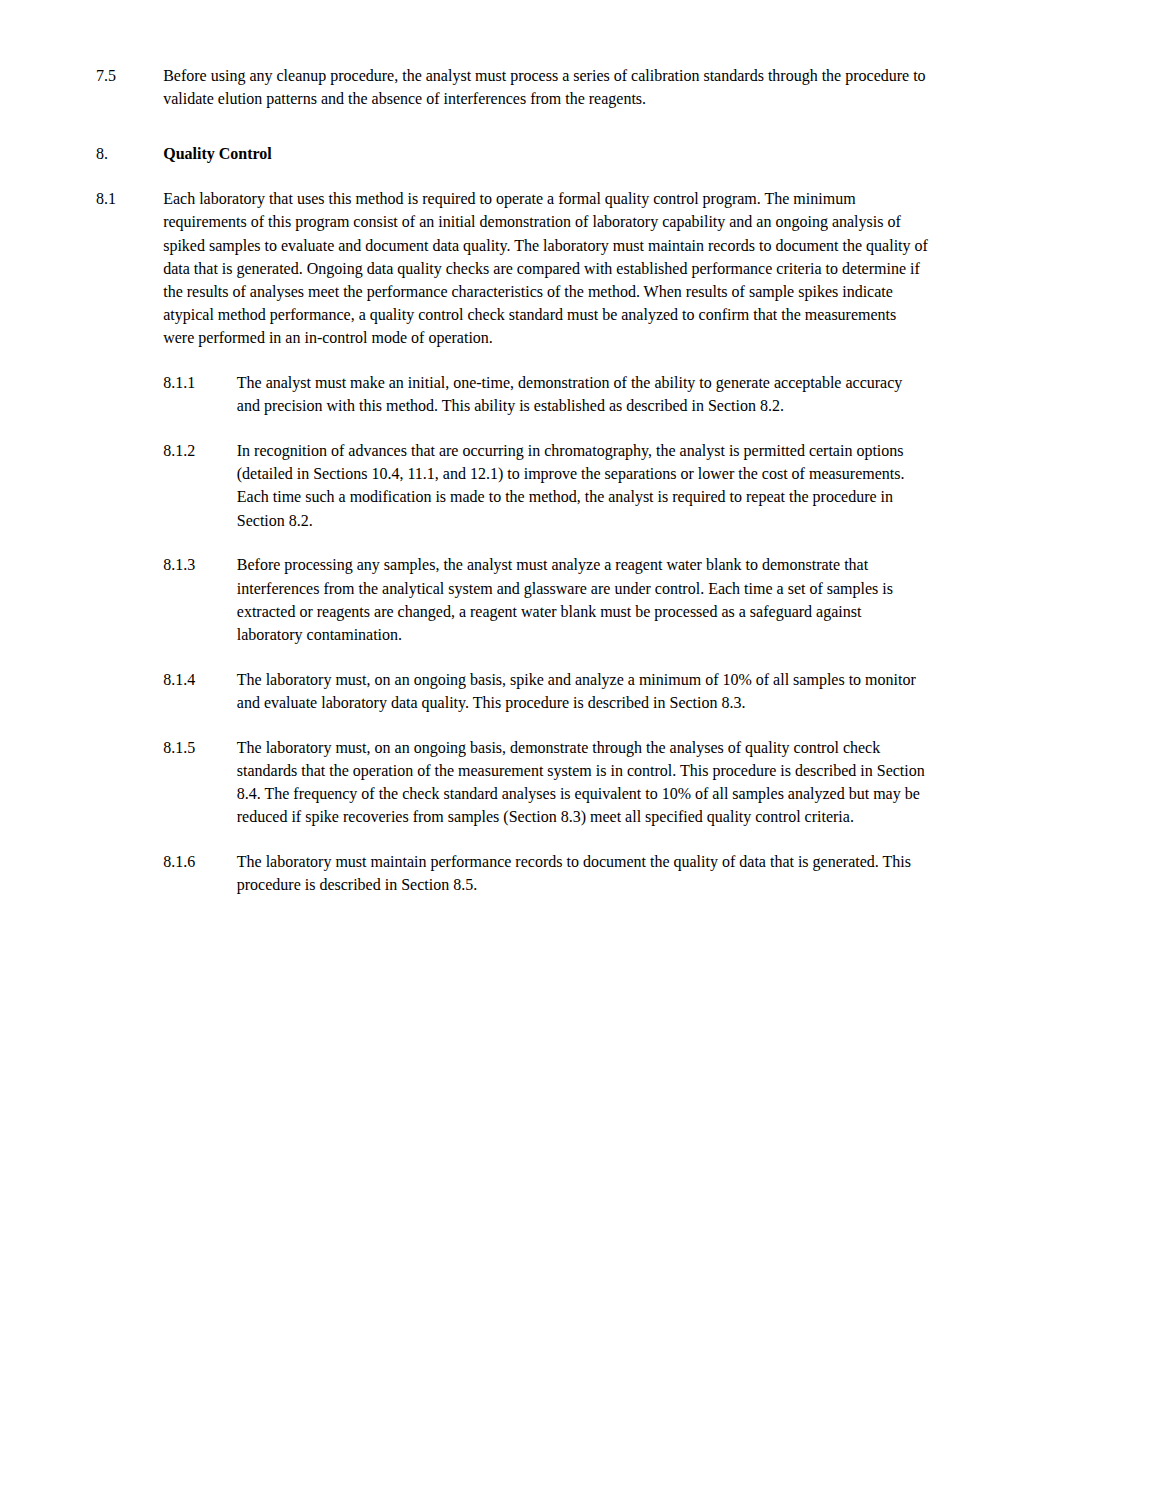7.5
Before using any cleanup procedure, the analyst must process a series of calibration standards through the procedure to validate elution patterns and the absence of interferences from the reagents.
8. Quality Control
8.1
Each laboratory that uses this method is required to operate a formal quality control program. The minimum requirements of this program consist of an initial demonstration of laboratory capability and an ongoing analysis of spiked samples to evaluate and document data quality. The laboratory must maintain records to document the quality of data that is generated. Ongoing data quality checks are compared with established performance criteria to determine if the results of analyses meet the performance characteristics of the method. When results of sample spikes indicate atypical method performance, a quality control check standard must be analyzed to confirm that the measurements were performed in an in-control mode of operation.
8.1.1
The analyst must make an initial, one-time, demonstration of the ability to generate acceptable accuracy and precision with this method. This ability is established as described in Section 8.2.
8.1.2
In recognition of advances that are occurring in chromatography, the analyst is permitted certain options (detailed in Sections 10.4, 11.1, and 12.1) to improve the separations or lower the cost of measurements. Each time such a modification is made to the method, the analyst is required to repeat the procedure in Section 8.2.
8.1.3
Before processing any samples, the analyst must analyze a reagent water blank to demonstrate that interferences from the analytical system and glassware are under control. Each time a set of samples is extracted or reagents are changed, a reagent water blank must be processed as a safeguard against laboratory contamination.
8.1.4
The laboratory must, on an ongoing basis, spike and analyze a minimum of 10% of all samples to monitor and evaluate laboratory data quality. This procedure is described in Section 8.3.
8.1.5
The laboratory must, on an ongoing basis, demonstrate through the analyses of quality control check standards that the operation of the measurement system is in control. This procedure is described in Section 8.4. The frequency of the check standard analyses is equivalent to 10% of all samples analyzed but may be reduced if spike recoveries from samples (Section 8.3) meet all specified quality control criteria.
8.1.6
The laboratory must maintain performance records to document the quality of data that is generated. This procedure is described in Section 8.5.